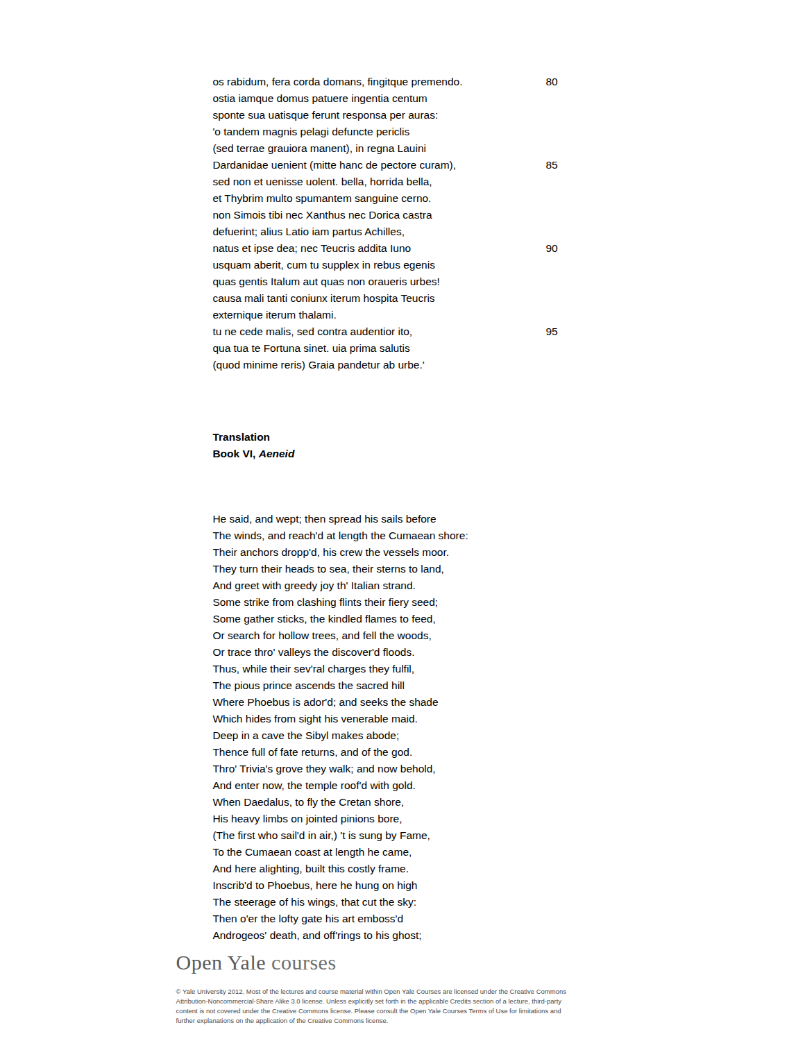os rabidum, fera corda domans, fingitque premendo.80
ostia iamque domus patuere ingentia centum
sponte sua uatisque ferunt responsa per auras:
'o tandem magnis pelagi defuncte periclis
(sed terrae grauiora manent), in regna Lauini
Dardanidae uenient (mitte hanc de pectore curam),85
sed non et uenisse uolent. bella, horrida bella,
et Thybrim multo spumantem sanguine cerno.
non Simois tibi nec Xanthus nec Dorica castra
defuerint; alius Latio iam partus Achilles,
natus et ipse dea; nec Teucris addita Iuno90
usquam aberit, cum tu supplex in rebus egenis
quas gentis Italum aut quas non oraueris urbes!
causa mali tanti coniunx iterum hospita Teucris
externique iterum thalami.
tu ne cede malis, sed contra audentior ito,95
qua tua te Fortuna sinet. uia prima salutis
(quod minime reris) Graia pandetur ab urbe.'
Translation
Book VI, Aeneid
He said, and wept; then spread his sails before
The winds, and reach'd at length the Cumaean shore:
Their anchors dropp'd, his crew the vessels moor.
They turn their heads to sea, their sterns to land,
And greet with greedy joy th' Italian strand.
Some strike from clashing flints their fiery seed;
Some gather sticks, the kindled flames to feed,
Or search for hollow trees, and fell the woods,
Or trace thro' valleys the discover'd floods.
Thus, while their sev'ral charges they fulfil,
The pious prince ascends the sacred hill
Where Phoebus is ador'd; and seeks the shade
Which hides from sight his venerable maid.
Deep in a cave the Sibyl makes abode;
Thence full of fate returns, and of the god.
Thro' Trivia's grove they walk; and now behold,
And enter now, the temple roof'd with gold.
When Daedalus, to fly the Cretan shore,
His heavy limbs on jointed pinions bore,
(The first who sail'd in air,) 't is sung by Fame,
To the Cumaean coast at length he came,
And here alighting, built this costly frame.
Inscrib'd to Phoebus, here he hung on high
The steerage of his wings, that cut the sky:
Then o'er the lofty gate his art emboss'd
Androgeos' death, and off'rings to his ghost;
Open Yale courses
© Yale University 2012. Most of the lectures and course material within Open Yale Courses are licensed under the Creative Commons Attribution-Noncommercial-Share Alike 3.0 license. Unless explicitly set forth in the applicable Credits section of a lecture, third-party content is not covered under the Creative Commons license. Please consult the Open Yale Courses Terms of Use for limitations and further explanations on the application of the Creative Commons license.